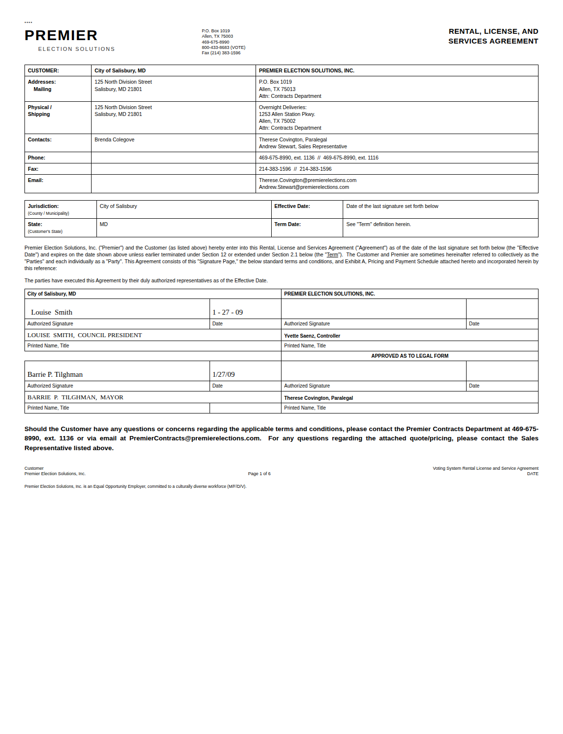••••
PREMIER
ELECTION SOLUTIONS
P.O. Box 1019
Allen, TX 75003
469-675-8990
800-433-8683 (VOTE)
Fax (214) 383-1596
RENTAL, LICENSE, AND
SERVICES AGREEMENT
| CUSTOMER: | City of Salisbury, MD | PREMIER ELECTION SOLUTIONS, INC. |
| Addresses: Mailing | 125 North Division Street Salisbury, MD 21801 | P.O. Box 1019 Allen, TX 75013 Attn: Contracts Department |
| Physical / Shipping | 125 North Division Street Salisbury, MD 21801 | Overnight Deliveries: 1253 Allen Station Pkwy. Allen, TX 75002 Attn: Contracts Department |
| Contacts: | Brenda Colegove | Therese Covington, Paralegal Andrew Stewart, Sales Representative |
| Phone: | | 469-675-8990, ext. 1136 // 469-675-8990, ext. 1116 |
| Fax: | | 214-383-1596 // 214-383-1596 |
| Email: | | Therese.Covington@premierelections.com Andrew.Stewart@premierelections.com |
| Jurisdiction: (County / Municipality) | City of Salisbury | Effective Date: | Date of the last signature set forth below |
| State: (Customer's State) | MD | Term Date: | See "Term" definition herein. |
Premier Election Solutions, Inc. ("Premier") and the Customer (as listed above) hereby enter into this Rental, License and Services Agreement ("Agreement") as of the date of the last signature set forth below (the "Effective Date") and expires on the date shown above unless earlier terminated under Section 12 or extended under Section 2.1 below (the "Term"). The Customer and Premier are sometimes hereinafter referred to collectively as the "Parties" and each individually as a "Party". This Agreement consists of this "Signature Page," the below standard terms and conditions, and Exhibit A, Pricing and Payment Schedule attached hereto and incorporated herein by this reference:
The parties have executed this Agreement by their duly authorized representatives as of the Effective Date.
| City of Salisbury, MD | PREMIER ELECTION SOLUTIONS, INC. |
| Louise Smith | 1 - 27 - 09 | | |
| Authorized Signature | Date | Authorized Signature | Date |
| LOUISE SMITH, COUNCIL PRESIDENT | Yvette Saenz, Controller |
| Printed Name, Title | Printed Name, Title |
| | APPROVED AS TO LEGAL FORM |
| Barrie P. Tilghman | 1/27/09 | | |
| Authorized Signature | Date | Authorized Signature | Date |
| BARRIE P. TILGHMAN, MAYOR | Therese Covington, Paralegal |
| Printed Name, Title | | Printed Name, Title |
Should the Customer have any questions or concerns regarding the applicable terms and conditions, please contact the Premier Contracts Department at 469-675-8990, ext. 1136 or via email at PremierContracts@premierelections.com. For any questions regarding the attached quote/pricing, please contact the Sales Representative listed above.
Customer
Premier Election Solutions, Inc.
Page 1 of 6
Voting System Rental License and Service Agreement
DATE
Premier Election Solutions, Inc. is an Equal Opportunity Employer, committed to a culturally diverse workforce (M/F/D/V).